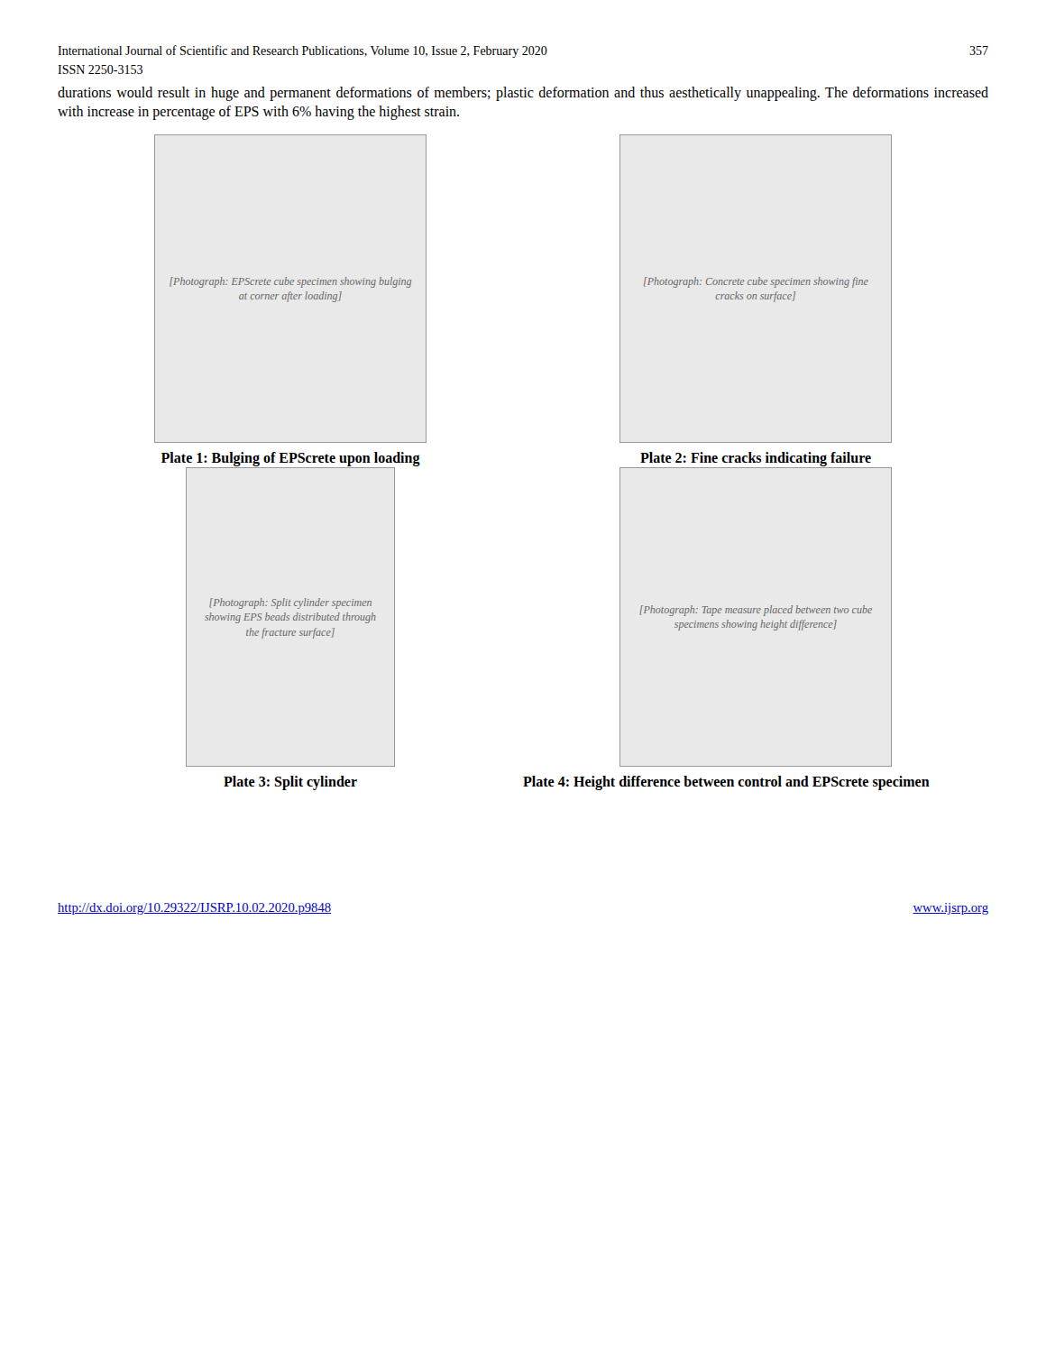International Journal of Scientific and Research Publications, Volume 10, Issue 2, February 2020
357
ISSN 2250-3153
durations would result in huge and permanent deformations of members; plastic deformation and thus aesthetically unappealing. The deformations increased with increase in percentage of EPS with 6% having the highest strain.
| [Photograph: EPScrete cube specimen showing bulging at corner after loading] | [Photograph: Concrete cube specimen showing fine cracks on surface] |
| Plate 1: Bulging of EPScrete upon loading | Plate 2: Fine cracks indicating failure |
| [Photograph: Split cylinder specimen showing EPS beads distributed through the fracture surface] | [Photograph: Tape measure placed between two cube specimens showing height difference] |
| Plate 3: Split cylinder | Plate 4: Height difference between control and EPScrete specimen |
http://dx.doi.org/10.29322/IJSRP.10.02.2020.p9848
www.ijsrp.org